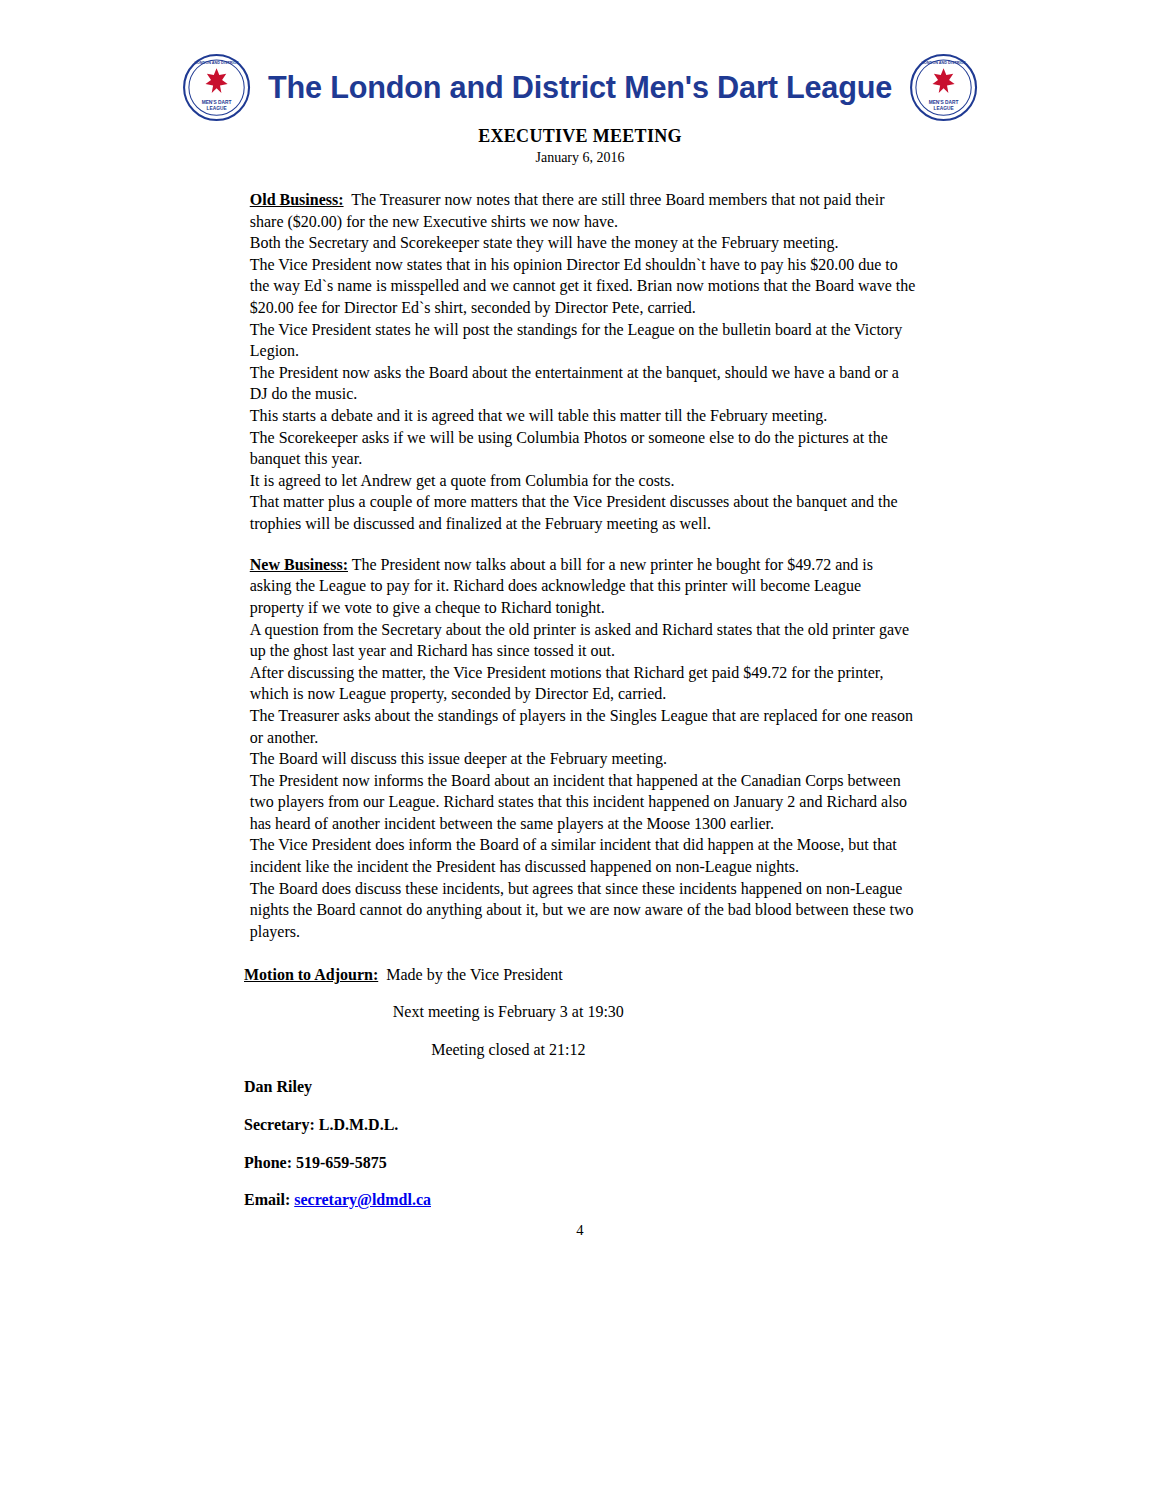MEN'S DART LEAGUE LONDON AND DISTRICT
The London and District Men's Dart League
MEN'S DART LEAGUE LONDON AND DISTRICT
EXECUTIVE MEETING
January 6, 2016
Old Business: The Treasurer now notes that there are still three Board members that not paid their share ($20.00) for the new Executive shirts we now have.
Both the Secretary and Scorekeeper state they will have the money at the February meeting.
The Vice President now states that in his opinion Director Ed shouldn`t have to pay his $20.00 due to the way Ed`s name is misspelled and we cannot get it fixed. Brian now motions that the Board wave the $20.00 fee for Director Ed`s shirt, seconded by Director Pete, carried.
The Vice President states he will post the standings for the League on the bulletin board at the Victory Legion.
The President now asks the Board about the entertainment at the banquet, should we have a band or a DJ do the music.
This starts a debate and it is agreed that we will table this matter till the February meeting.
The Scorekeeper asks if we will be using Columbia Photos or someone else to do the pictures at the banquet this year.
It is agreed to let Andrew get a quote from Columbia for the costs.
That matter plus a couple of more matters that the Vice President discusses about the banquet and the trophies will be discussed and finalized at the February meeting as well.
New Business: The President now talks about a bill for a new printer he bought for $49.72 and is asking the League to pay for it. Richard does acknowledge that this printer will become League property if we vote to give a cheque to Richard tonight.
A question from the Secretary about the old printer is asked and Richard states that the old printer gave up the ghost last year and Richard has since tossed it out.
After discussing the matter, the Vice President motions that Richard get paid $49.72 for the printer, which is now League property, seconded by Director Ed, carried.
The Treasurer asks about the standings of players in the Singles League that are replaced for one reason or another.
The Board will discuss this issue deeper at the February meeting.
The President now informs the Board about an incident that happened at the Canadian Corps between two players from our League. Richard states that this incident happened on January 2 and Richard also has heard of another incident between the same players at the Moose 1300 earlier.
The Vice President does inform the Board of a similar incident that did happen at the Moose, but that incident like the incident the President has discussed happened on non-League nights.
The Board does discuss these incidents, but agrees that since these incidents happened on non-League nights the Board cannot do anything about it, but we are now aware of the bad blood between these two players.
Motion to Adjourn: Made by the Vice President
Next meeting is February 3 at 19:30
Meeting closed at 21:12
Dan Riley
Secretary: L.D.M.D.L.
Phone: 519-659-5875
Email: secretary@ldmdl.ca
4